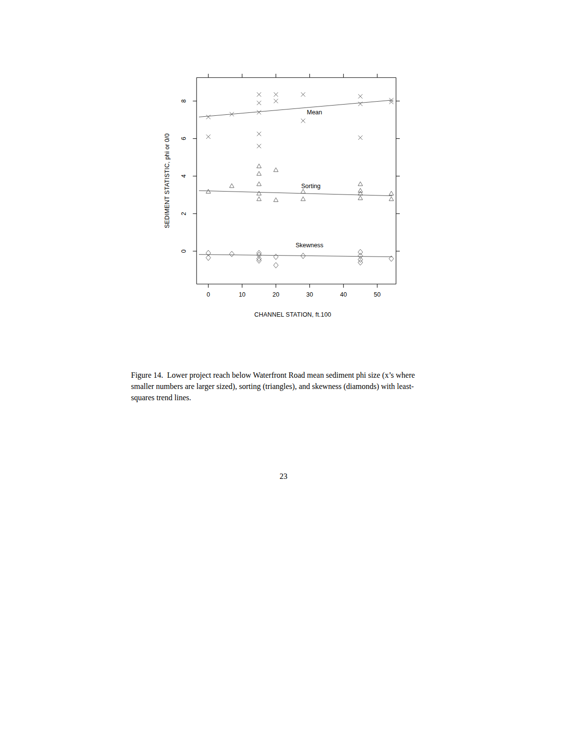0 10 20 30 40 50 0 2 4 6 8 Mean Sorting Skewness SEDIMENT STATISTIC, phi or 0/0 CHANNEL STATION, ft.100
Figure 14. Lower project reach below Waterfront Road mean sediment phi size (x’s where smaller numbers are larger sized), sorting (triangles), and skewness (diamonds) with least-squares trend lines.
23